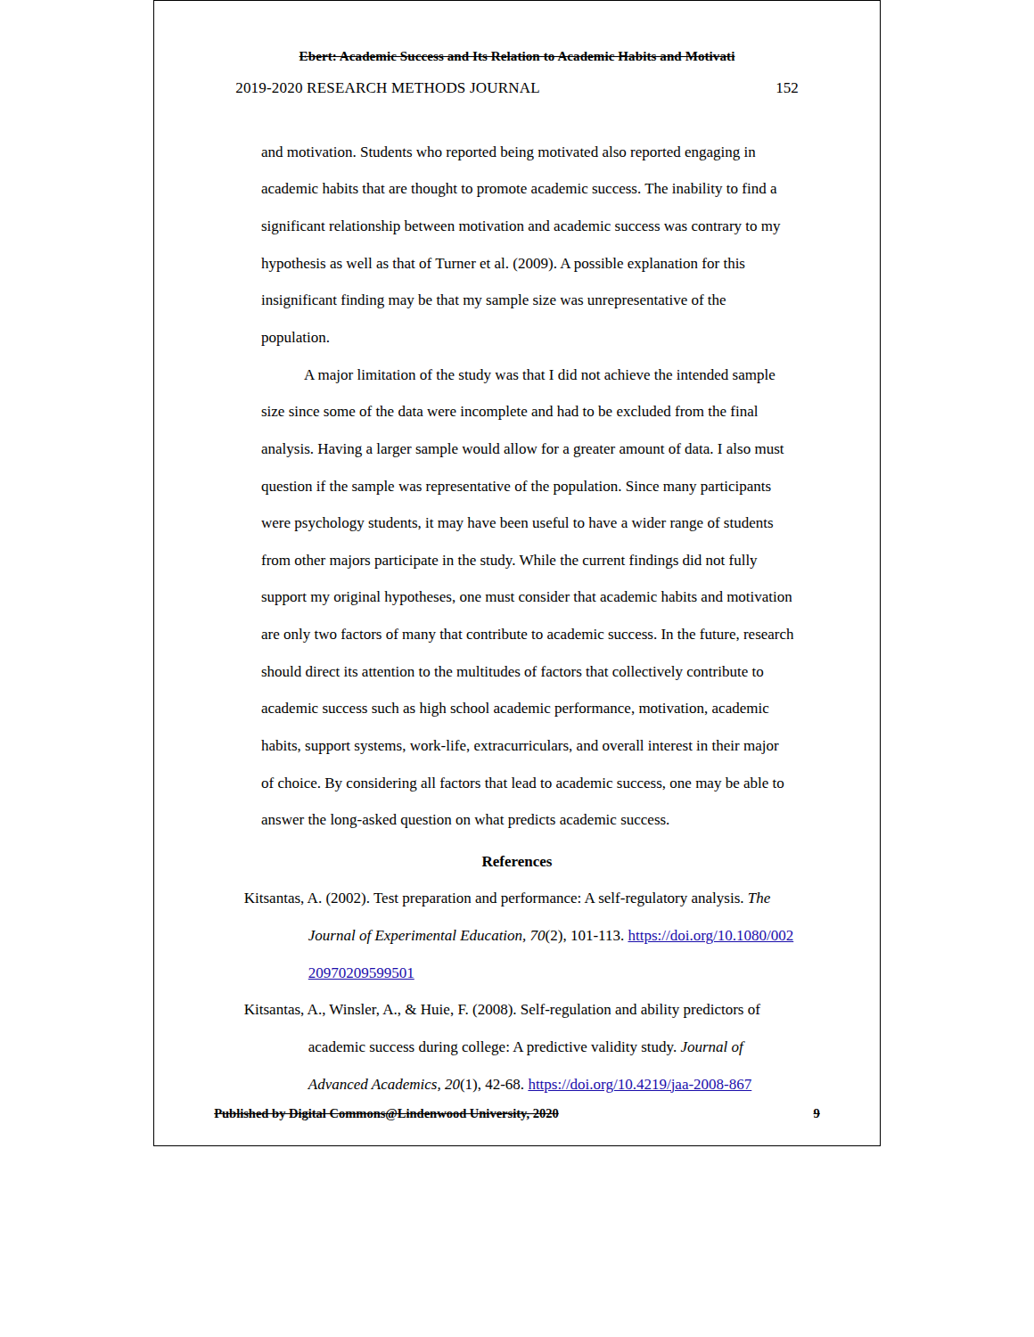Ebert: Academic Success and Its Relation to Academic Habits and Motivati
2019-2020 RESEARCH METHODS JOURNAL 152
and motivation. Students who reported being motivated also reported engaging in academic habits that are thought to promote academic success. The inability to find a significant relationship between motivation and academic success was contrary to my hypothesis as well as that of Turner et al. (2009). A possible explanation for this insignificant finding may be that my sample size was unrepresentative of the population.
A major limitation of the study was that I did not achieve the intended sample size since some of the data were incomplete and had to be excluded from the final analysis. Having a larger sample would allow for a greater amount of data. I also must question if the sample was representative of the population. Since many participants were psychology students, it may have been useful to have a wider range of students from other majors participate in the study. While the current findings did not fully support my original hypotheses, one must consider that academic habits and motivation are only two factors of many that contribute to academic success. In the future, research should direct its attention to the multitudes of factors that collectively contribute to academic success such as high school academic performance, motivation, academic habits, support systems, work-life, extracurriculars, and overall interest in their major of choice. By considering all factors that lead to academic success, one may be able to answer the long-asked question on what predicts academic success.
References
Kitsantas, A. (2002). Test preparation and performance: A self-regulatory analysis. The Journal of Experimental Education, 70(2), 101-113. https://doi.org/10.1080/00220970209599501
Kitsantas, A., Winsler, A., & Huie, F. (2008). Self-regulation and ability predictors of academic success during college: A predictive validity study. Journal of Advanced Academics, 20(1), 42-68. https://doi.org/10.4219/jaa-2008-867
Published by Digital Commons@Lindenwood University, 2020 9